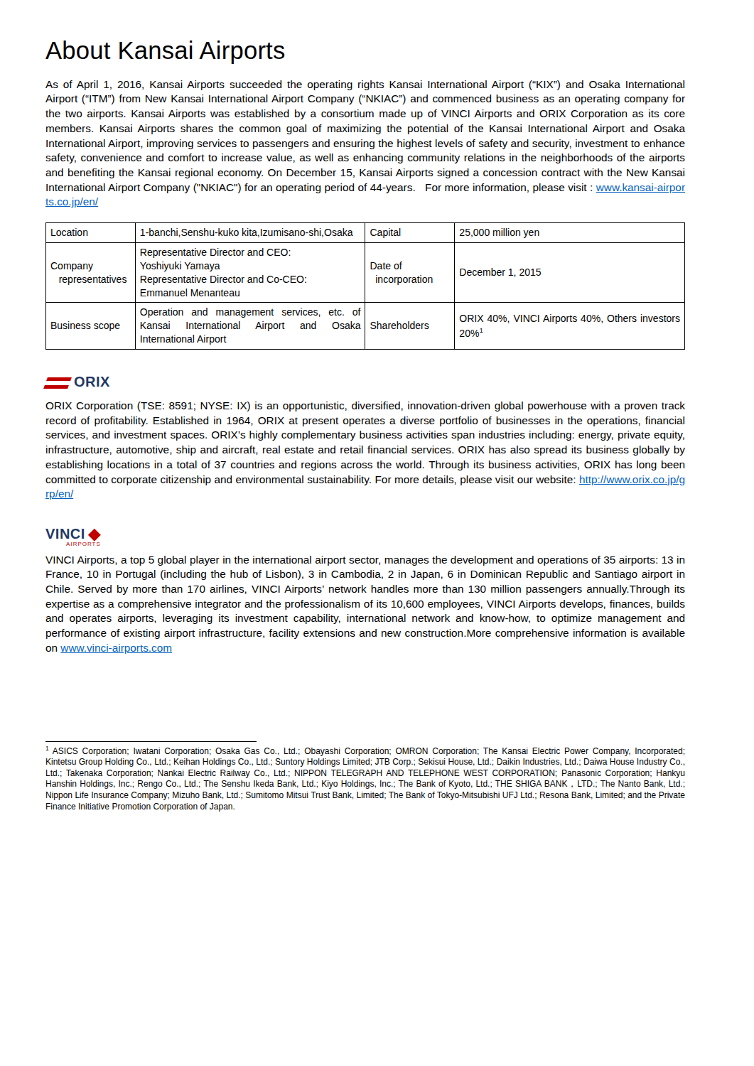About Kansai Airports
As of April 1, 2016, Kansai Airports succeeded the operating rights Kansai International Airport (“KIX”) and Osaka International Airport (“ITM”) from New Kansai International Airport Company (“NKIAC”) and commenced business as an operating company for the two airports. Kansai Airports was established by a consortium made up of VINCI Airports and ORIX Corporation as its core members. Kansai Airports shares the common goal of maximizing the potential of the Kansai International Airport and Osaka International Airport, improving services to passengers and ensuring the highest levels of safety and security, investment to enhance safety, convenience and comfort to increase value, as well as enhancing community relations in the neighborhoods of the airports and benefiting the Kansai regional economy. On December 15, Kansai Airports signed a concession contract with the New Kansai International Airport Company ("NKIAC") for an operating period of 44-years. For more information, please visit : www.kansai-airports.co.jp/en/
| Location | 1-banchi,Senshu-kuko kita,Izumisano-shi,Osaka | Capital | 25,000 million yen |
| Company representatives | Representative Director and CEO: Yoshiyuki Yamaya Representative Director and Co-CEO: Emmanuel Menanteau | Date of incorporation | December 1, 2015 |
| Business scope | Operation and management services, etc. of Kansai International Airport and Osaka International Airport | Shareholders | ORIX 40%, VINCI Airports 40%, Others investors 20% 1 |
ORIX
ORIX Corporation (TSE: 8591; NYSE: IX) is an opportunistic, diversified, innovation-driven global powerhouse with a proven track record of profitability. Established in 1964, ORIX at present operates a diverse portfolio of businesses in the operations, financial services, and investment spaces. ORIX’s highly complementary business activities span industries including: energy, private equity, infrastructure, automotive, ship and aircraft, real estate and retail financial services. ORIX has also spread its business globally by establishing locations in a total of 37 countries and regions across the world. Through its business activities, ORIX has long been committed to corporate citizenship and environmental sustainability. For more details, please visit our website: http://www.orix.co.jp/grp/en/
VINCI AIRPORTS
VINCI Airports, a top 5 global player in the international airport sector, manages the development and operations of 35 airports: 13 in France, 10 in Portugal (including the hub of Lisbon), 3 in Cambodia, 2 in Japan, 6 in Dominican Republic and Santiago airport in Chile. Served by more than 170 airlines, VINCI Airports’ network handles more than 130 million passengers annually.Through its expertise as a comprehensive integrator and the professionalism of its 10,600 employees, VINCI Airports develops, finances, builds and operates airports, leveraging its investment capability, international network and know-how, to optimize management and performance of existing airport infrastructure, facility extensions and new construction.More comprehensive information is available on www.vinci-airports.com
1 ASICS Corporation; Iwatani Corporation; Osaka Gas Co., Ltd.; Obayashi Corporation; OMRON Corporation; The Kansai Electric Power Company, Incorporated; Kintetsu Group Holding Co., Ltd.; Keihan Holdings Co., Ltd.; Suntory Holdings Limited; JTB Corp.; Sekisui House, Ltd.; Daikin Industries, Ltd.; Daiwa House Industry Co., Ltd.; Takenaka Corporation; Nankai Electric Railway Co., Ltd.; NIPPON TELEGRAPH AND TELEPHONE WEST CORPORATION; Panasonic Corporation; Hankyu Hanshin Holdings, Inc.; Rengo Co., Ltd.; The Senshu Ikeda Bank, Ltd.; Kiyo Holdings, Inc.; The Bank of Kyoto, Ltd.; THE SHIGA BANK，LTD.; The Nanto Bank, Ltd.; Nippon Life Insurance Company; Mizuho Bank, Ltd.; Sumitomo Mitsui Trust Bank, Limited; The Bank of Tokyo-Mitsubishi UFJ Ltd.; Resona Bank, Limited; and the Private Finance Initiative Promotion Corporation of Japan.